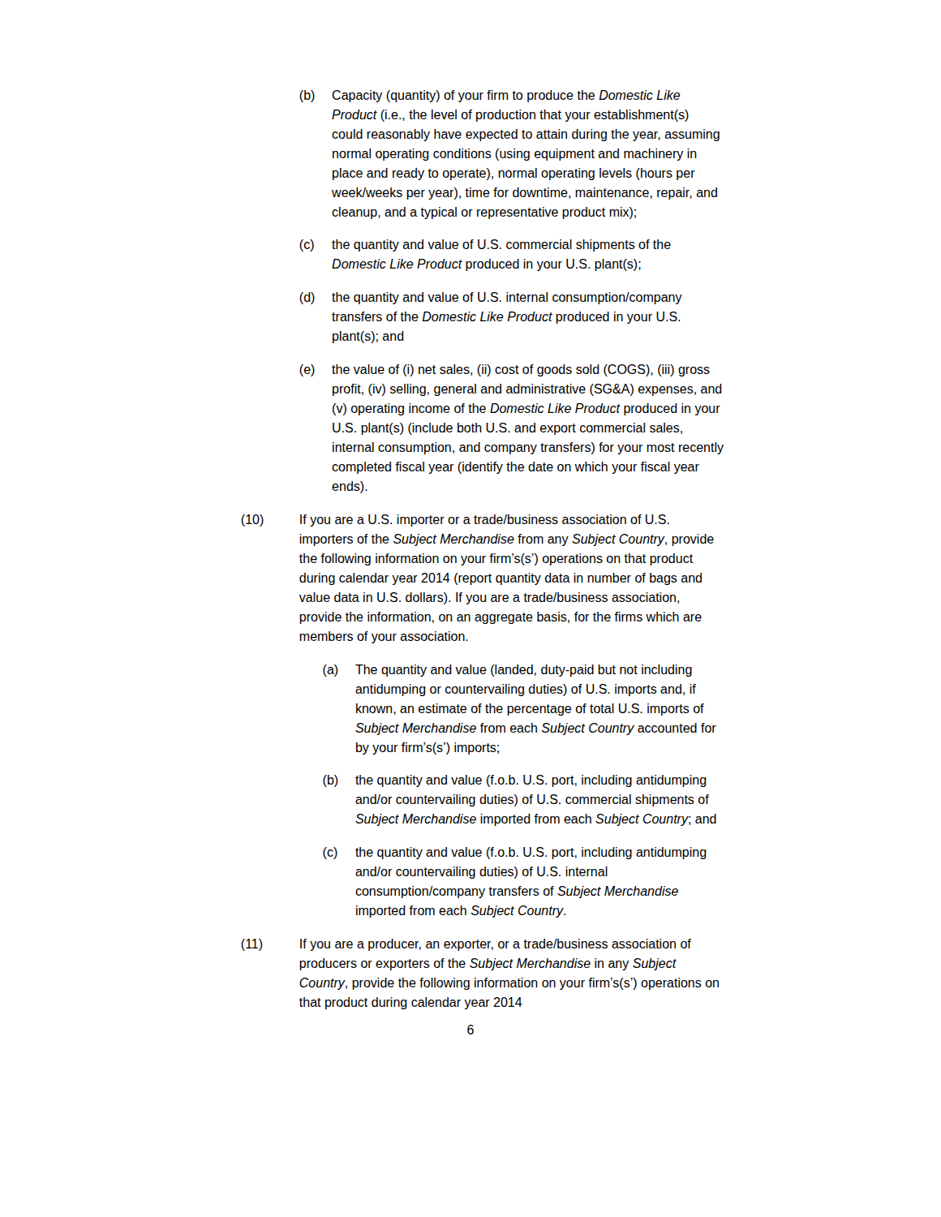(b)
Capacity (quantity) of your firm to produce the Domestic Like Product (i.e., the level of production that your establishment(s) could reasonably have expected to attain during the year, assuming normal operating conditions (using equipment and machinery in place and ready to operate), normal operating levels (hours per week/weeks per year), time for downtime, maintenance, repair, and cleanup, and a typical or representative product mix);
(c)
the quantity and value of U.S. commercial shipments of the Domestic Like Product produced in your U.S. plant(s);
(d)
the quantity and value of U.S. internal consumption/company transfers of the Domestic Like Product produced in your U.S. plant(s); and
(e)
the value of (i) net sales, (ii) cost of goods sold (COGS), (iii) gross profit, (iv) selling, general and administrative (SG&A) expenses, and (v) operating income of the Domestic Like Product produced in your U.S. plant(s) (include both U.S. and export commercial sales, internal consumption, and company transfers) for your most recently completed fiscal year (identify the date on which your fiscal year ends).
(10)
If you are a U.S. importer or a trade/business association of U.S. importers of the Subject Merchandise from any Subject Country, provide the following information on your firm’s(s’) operations on that product during calendar year 2014 (report quantity data in number of bags and value data in U.S. dollars). If you are a trade/business association, provide the information, on an aggregate basis, for the firms which are members of your association.
(a)
The quantity and value (landed, duty-paid but not including antidumping or countervailing duties) of U.S. imports and, if known, an estimate of the percentage of total U.S. imports of Subject Merchandise from each Subject Country accounted for by your firm’s(s’) imports;
(b)
the quantity and value (f.o.b. U.S. port, including antidumping and/or countervailing duties) of U.S. commercial shipments of Subject Merchandise imported from each Subject Country; and
(c)
the quantity and value (f.o.b. U.S. port, including antidumping and/or countervailing duties) of U.S. internal consumption/company transfers of Subject Merchandise imported from each Subject Country.
(11)
If you are a producer, an exporter, or a trade/business association of producers or exporters of the Subject Merchandise in any Subject Country, provide the following information on your firm’s(s’) operations on that product during calendar year 2014
6